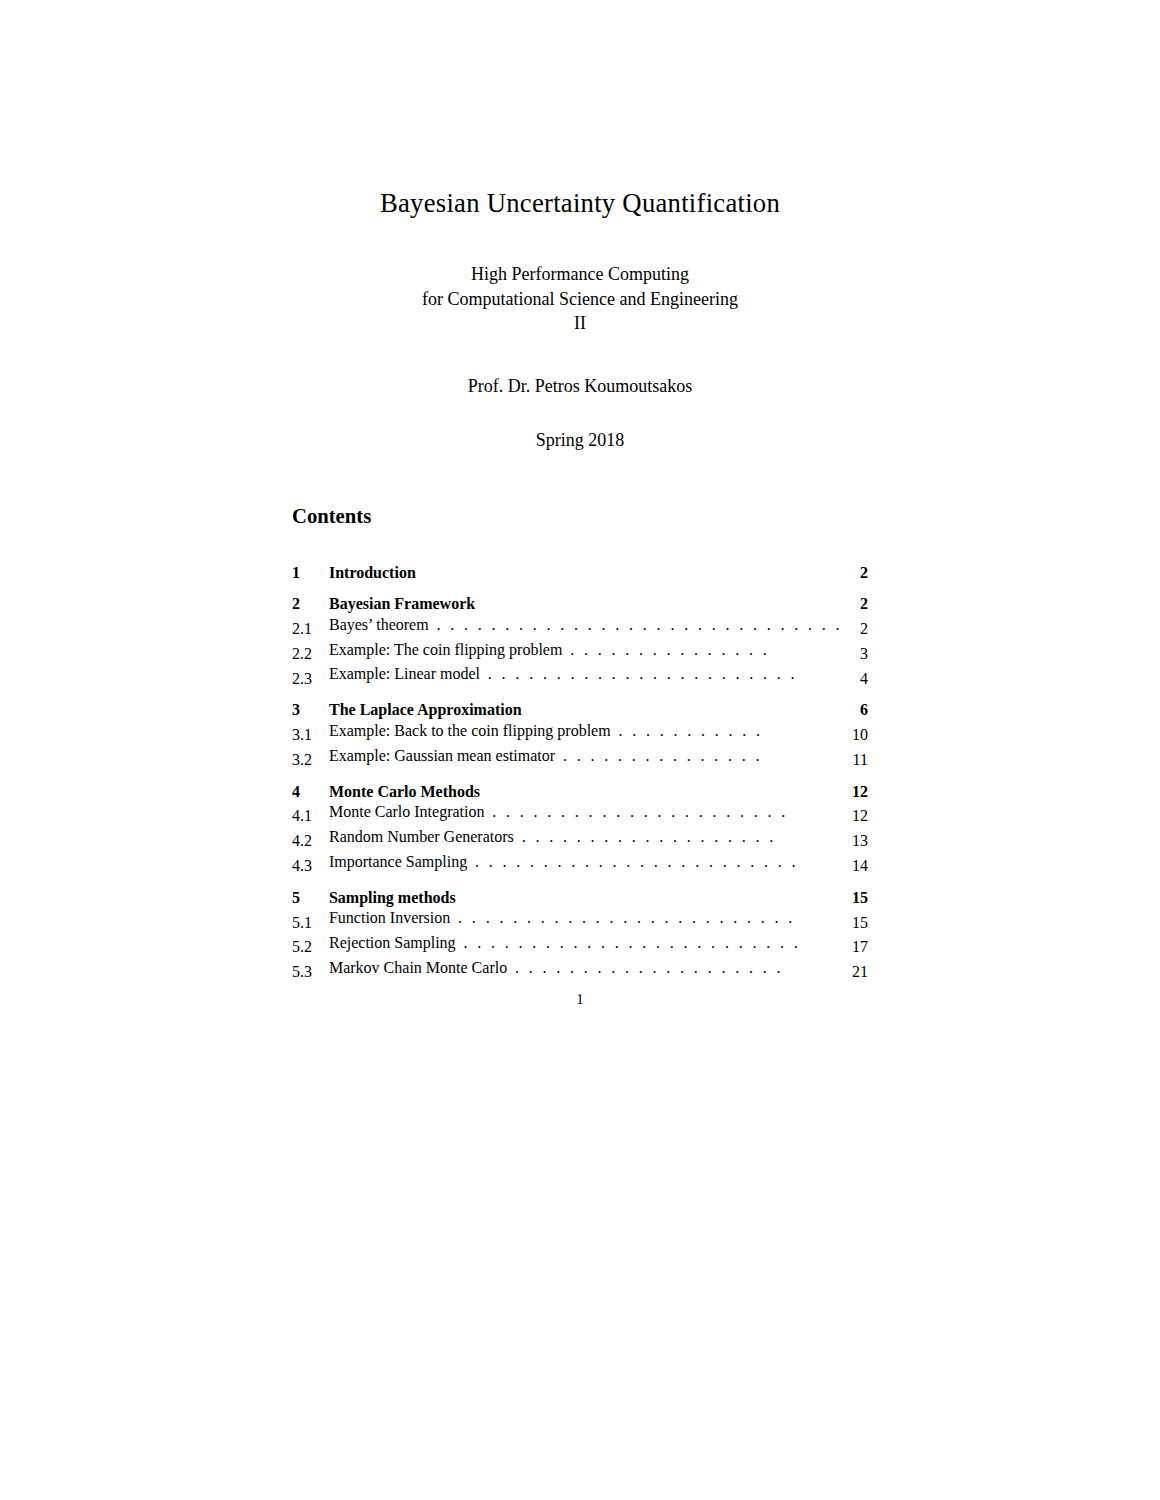Bayesian Uncertainty Quantification
High Performance Computing
for Computational Science and Engineering
II
Prof. Dr. Petros Koumoutsakos
Spring 2018
Contents
| 1 | Introduction | 2 |
| 2 | Bayesian Framework | 2 |
| 2.1 | Bayes’ theorem . . . . . . . . . . . . . . . . . . . . . . . . . . . . . . | 2 |
| 2.2 | Example: The coin flipping problem . . . . . . . . . . . . . . . | 3 |
| 2.3 | Example: Linear model . . . . . . . . . . . . . . . . . . . . . . . | 4 |
| 3 | The Laplace Approximation | 6 |
| 3.1 | Example: Back to the coin flipping problem . . . . . . . . . . . | 10 |
| 3.2 | Example: Gaussian mean estimator . . . . . . . . . . . . . . . | 11 |
| 4 | Monte Carlo Methods | 12 |
| 4.1 | Monte Carlo Integration . . . . . . . . . . . . . . . . . . . . . . | 12 |
| 4.2 | Random Number Generators . . . . . . . . . . . . . . . . . . . | 13 |
| 4.3 | Importance Sampling . . . . . . . . . . . . . . . . . . . . . . . . | 14 |
| 5 | Sampling methods | 15 |
| 5.1 | Function Inversion . . . . . . . . . . . . . . . . . . . . . . . . . | 15 |
| 5.2 | Rejection Sampling . . . . . . . . . . . . . . . . . . . . . . . . . | 17 |
| 5.3 | Markov Chain Monte Carlo . . . . . . . . . . . . . . . . . . . . | 21 |
1